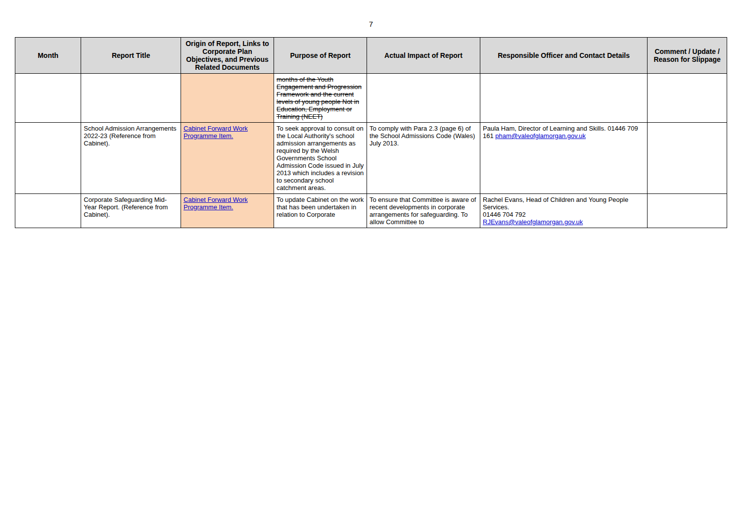7
| Month | Report Title | Origin of Report, Links to Corporate Plan Objectives, and Previous Related Documents | Purpose of Report | Actual Impact of Report | Responsible Officer and Contact Details | Comment / Update / Reason for Slippage |
| --- | --- | --- | --- | --- | --- | --- |
| | | | months of the Youth Engagement and Progression Framework and the current levels of young people Not in Education, Employment or Training (NEET) | | | |
| | School Admission Arrangements 2022-23 (Reference from Cabinet). | Cabinet Forward Work Programme Item. | To seek approval to consult on the Local Authority's school admission arrangements as required by the Welsh Governments School Admission Code issued in July 2013 which includes a revision to secondary school catchment areas. | To comply with Para 2.3 (page 6) of the School Admissions Code (Wales) July 2013. | Paula Ham, Director of Learning and Skills. 01446 709 161 pham@valeofglamorgan.gov.uk | |
| | Corporate Safeguarding Mid-Year Report. (Reference from Cabinet). | Cabinet Forward Work Programme Item. | To update Cabinet on the work that has been undertaken in relation to Corporate | To ensure that Committee is aware of recent developments in corporate arrangements for safeguarding. To allow Committee to | Rachel Evans, Head of Children and Young People Services. 01446 704 792 RJEvans@valeofglamorgan.gov.uk | |